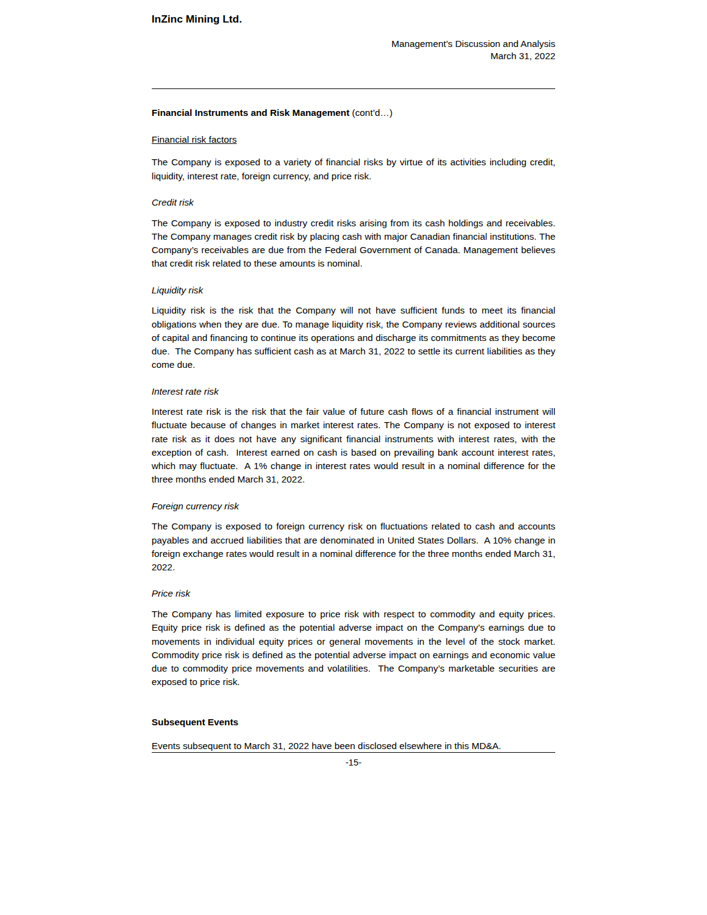InZinc Mining Ltd.
Management’s Discussion and Analysis
March 31, 2022
Financial Instruments and Risk Management (cont’d…)
Financial risk factors
The Company is exposed to a variety of financial risks by virtue of its activities including credit, liquidity, interest rate, foreign currency, and price risk.
Credit risk
The Company is exposed to industry credit risks arising from its cash holdings and receivables. The Company manages credit risk by placing cash with major Canadian financial institutions. The Company’s receivables are due from the Federal Government of Canada. Management believes that credit risk related to these amounts is nominal.
Liquidity risk
Liquidity risk is the risk that the Company will not have sufficient funds to meet its financial obligations when they are due. To manage liquidity risk, the Company reviews additional sources of capital and financing to continue its operations and discharge its commitments as they become due. The Company has sufficient cash as at March 31, 2022 to settle its current liabilities as they come due.
Interest rate risk
Interest rate risk is the risk that the fair value of future cash flows of a financial instrument will fluctuate because of changes in market interest rates. The Company is not exposed to interest rate risk as it does not have any significant financial instruments with interest rates, with the exception of cash. Interest earned on cash is based on prevailing bank account interest rates, which may fluctuate. A 1% change in interest rates would result in a nominal difference for the three months ended March 31, 2022.
Foreign currency risk
The Company is exposed to foreign currency risk on fluctuations related to cash and accounts payables and accrued liabilities that are denominated in United States Dollars. A 10% change in foreign exchange rates would result in a nominal difference for the three months ended March 31, 2022.
Price risk
The Company has limited exposure to price risk with respect to commodity and equity prices. Equity price risk is defined as the potential adverse impact on the Company’s earnings due to movements in individual equity prices or general movements in the level of the stock market. Commodity price risk is defined as the potential adverse impact on earnings and economic value due to commodity price movements and volatilities. The Company’s marketable securities are exposed to price risk.
Subsequent Events
Events subsequent to March 31, 2022 have been disclosed elsewhere in this MD&A.
-15-